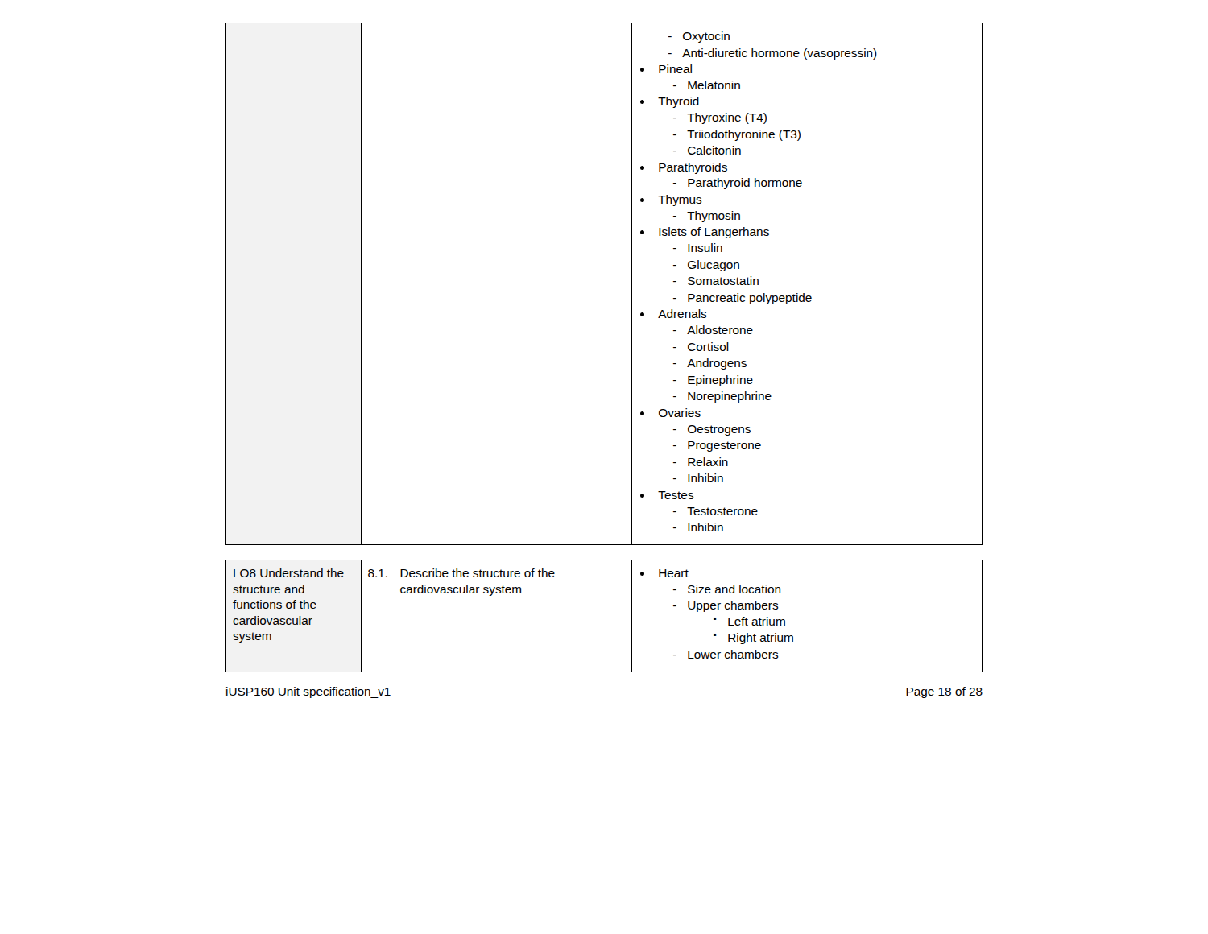| | | Oxytocin Anti-diuretic hormone (vasopressin) Pineal Melatonin Thyroid Thyroxine (T4) Triiodothyronine (T3) Calcitonin Parathyroids Parathyroid hormone Thymus Thymosin Islets of Langerhans Insulin Glucagon Somatostatin Pancreatic polypeptide Adrenals Aldosterone Cortisol Androgens Epinephrine Norepinephrine Ovaries Oestrogens Progesterone Relaxin Inhibin Testes Testosterone Inhibin |
| LO8 Understand the structure and functions of the cardiovascular system | 8.1. Describe the structure of the cardiovascular system | Heart Size and location Upper chambers Left atrium Right atrium Lower chambers |
iUSP160 Unit specification_v1
Page 18 of 28